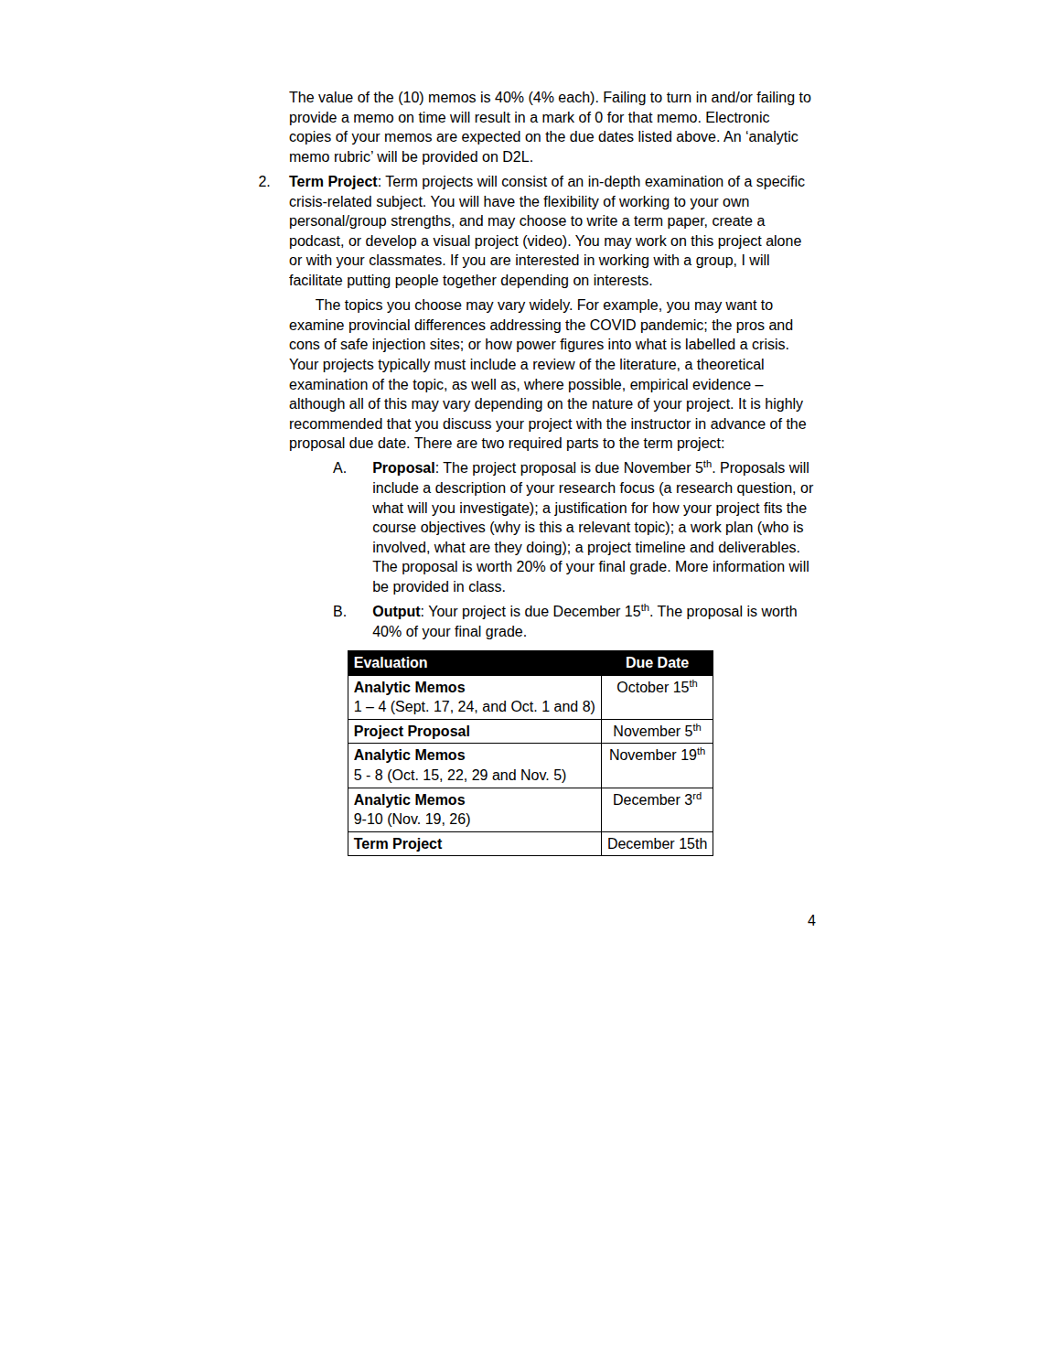The value of the (10) memos is 40% (4% each). Failing to turn in and/or failing to provide a memo on time will result in a mark of 0 for that memo. Electronic copies of your memos are expected on the due dates listed above. An ‘analytic memo rubric’ will be provided on D2L.
Term Project: Term projects will consist of an in-depth examination of a specific crisis-related subject. You will have the flexibility of working to your own personal/group strengths, and may choose to write a term paper, create a podcast, or develop a visual project (video). You may work on this project alone or with your classmates. If you are interested in working with a group, I will facilitate putting people together depending on interests.
The topics you choose may vary widely. For example, you may want to examine provincial differences addressing the COVID pandemic; the pros and cons of safe injection sites; or how power figures into what is labelled a crisis. Your projects typically must include a review of the literature, a theoretical examination of the topic, as well as, where possible, empirical evidence – although all of this may vary depending on the nature of your project. It is highly recommended that you discuss your project with the instructor in advance of the proposal due date. There are two required parts to the term project:
Proposal: The project proposal is due November 5th. Proposals will include a description of your research focus (a research question, or what will you investigate); a justification for how your project fits the course objectives (why is this a relevant topic); a work plan (who is involved, what are they doing); a project timeline and deliverables. The proposal is worth 20% of your final grade. More information will be provided in class.
Output: Your project is due December 15th. The proposal is worth 40% of your final grade.
| Evaluation | Due Date |
| --- | --- |
| Analytic Memos 1 – 4 (Sept. 17, 24, and Oct. 1 and 8) | October 15 th |
| Project Proposal | November 5 th |
| Analytic Memos 5 - 8 (Oct. 15, 22, 29 and Nov. 5) | November 19 th |
| Analytic Memos 9-10 (Nov. 19, 26) | December 3 rd |
| Term Project | December 15th |
4